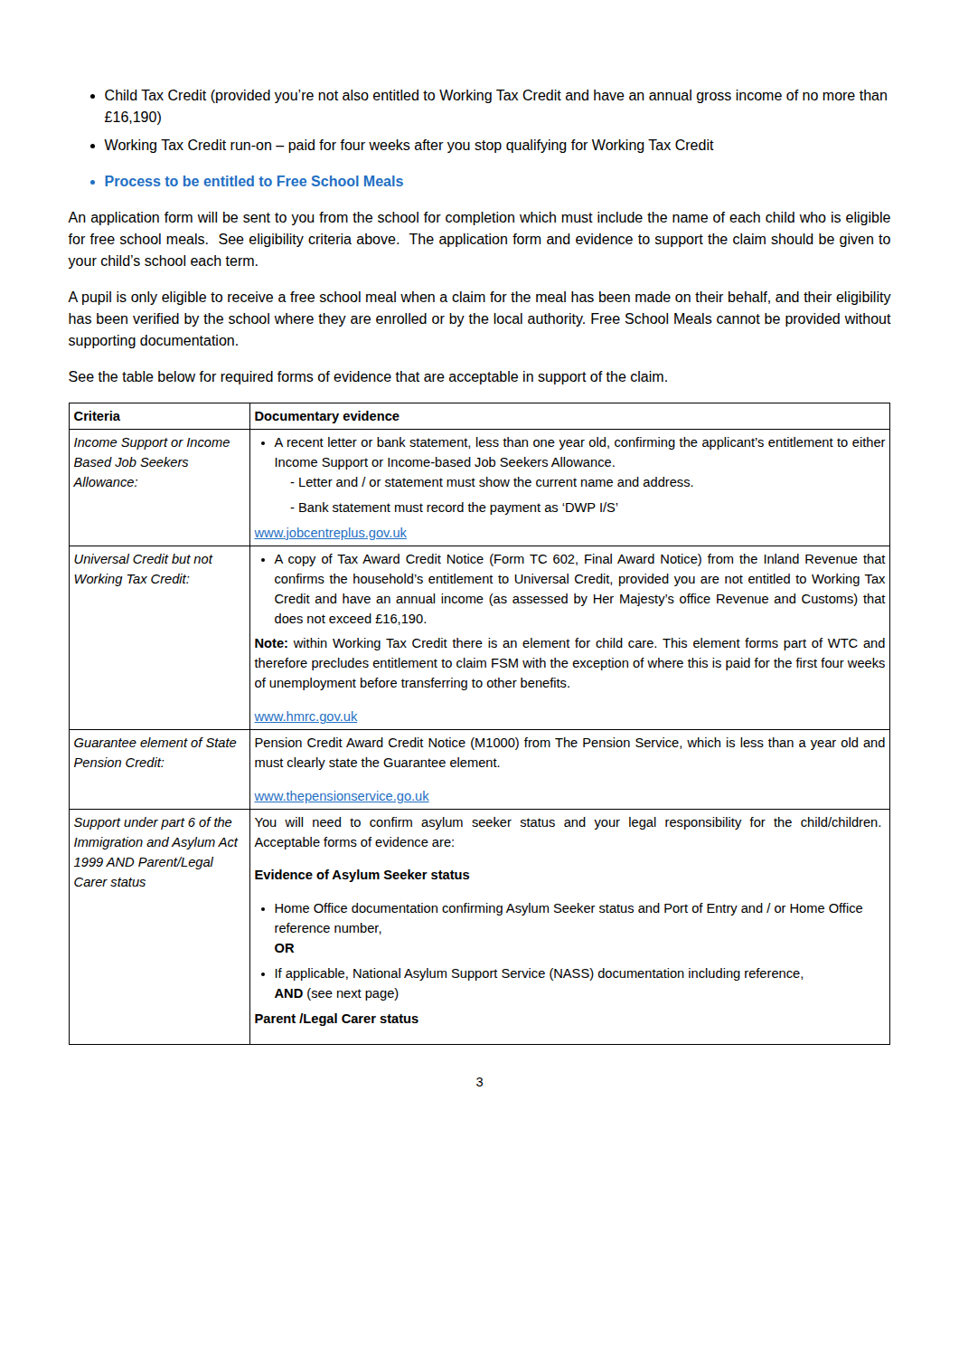Child Tax Credit (provided you’re not also entitled to Working Tax Credit and have an annual gross income of no more than £16,190)
Working Tax Credit run-on – paid for four weeks after you stop qualifying for Working Tax Credit
Process to be entitled to Free School Meals
An application form will be sent to you from the school for completion which must include the name of each child who is eligible for free school meals. See eligibility criteria above. The application form and evidence to support the claim should be given to your child’s school each term.
A pupil is only eligible to receive a free school meal when a claim for the meal has been made on their behalf, and their eligibility has been verified by the school where they are enrolled or by the local authority. Free School Meals cannot be provided without supporting documentation.
See the table below for required forms of evidence that are acceptable in support of the claim.
| Criteria | Documentary evidence |
| --- | --- |
| Income Support or Income Based Job Seekers Allowance: | A recent letter or bank statement, less than one year old, confirming the applicant’s entitlement to either Income Support or Income-based Job Seekers Allowance. Letter and / or statement must show the current name and address. Bank statement must record the payment as ‘DWP I/S’ www.jobcentreplus.gov.uk |
| Universal Credit but not Working Tax Credit: | A copy of Tax Award Credit Notice (Form TC 602, Final Award Notice) from the Inland Revenue that confirms the household’s entitlement to Universal Credit, provided you are not entitled to Working Tax Credit and have an annual income (as assessed by Her Majesty’s office Revenue and Customs) that does not exceed £16,190. Note: within Working Tax Credit there is an element for child care. This element forms part of WTC and therefore precludes entitlement to claim FSM with the exception of where this is paid for the first four weeks of unemployment before transferring to other benefits. www.hmrc.gov.uk |
| Guarantee element of State Pension Credit: | Pension Credit Award Credit Notice (M1000) from The Pension Service, which is less than a year old and must clearly state the Guarantee element. www.thepensionservice.go.uk |
| Support under part 6 of the Immigration and Asylum Act 1999 AND Parent/Legal Carer status | You will need to confirm asylum seeker status and your legal responsibility for the child/children. Acceptable forms of evidence are: Evidence of Asylum Seeker status Home Office documentation confirming Asylum Seeker status and Port of Entry and / or Home Office reference number, OR If applicable, National Asylum Support Service (NASS) documentation including reference, AND (see next page) Parent /Legal Carer status |
3